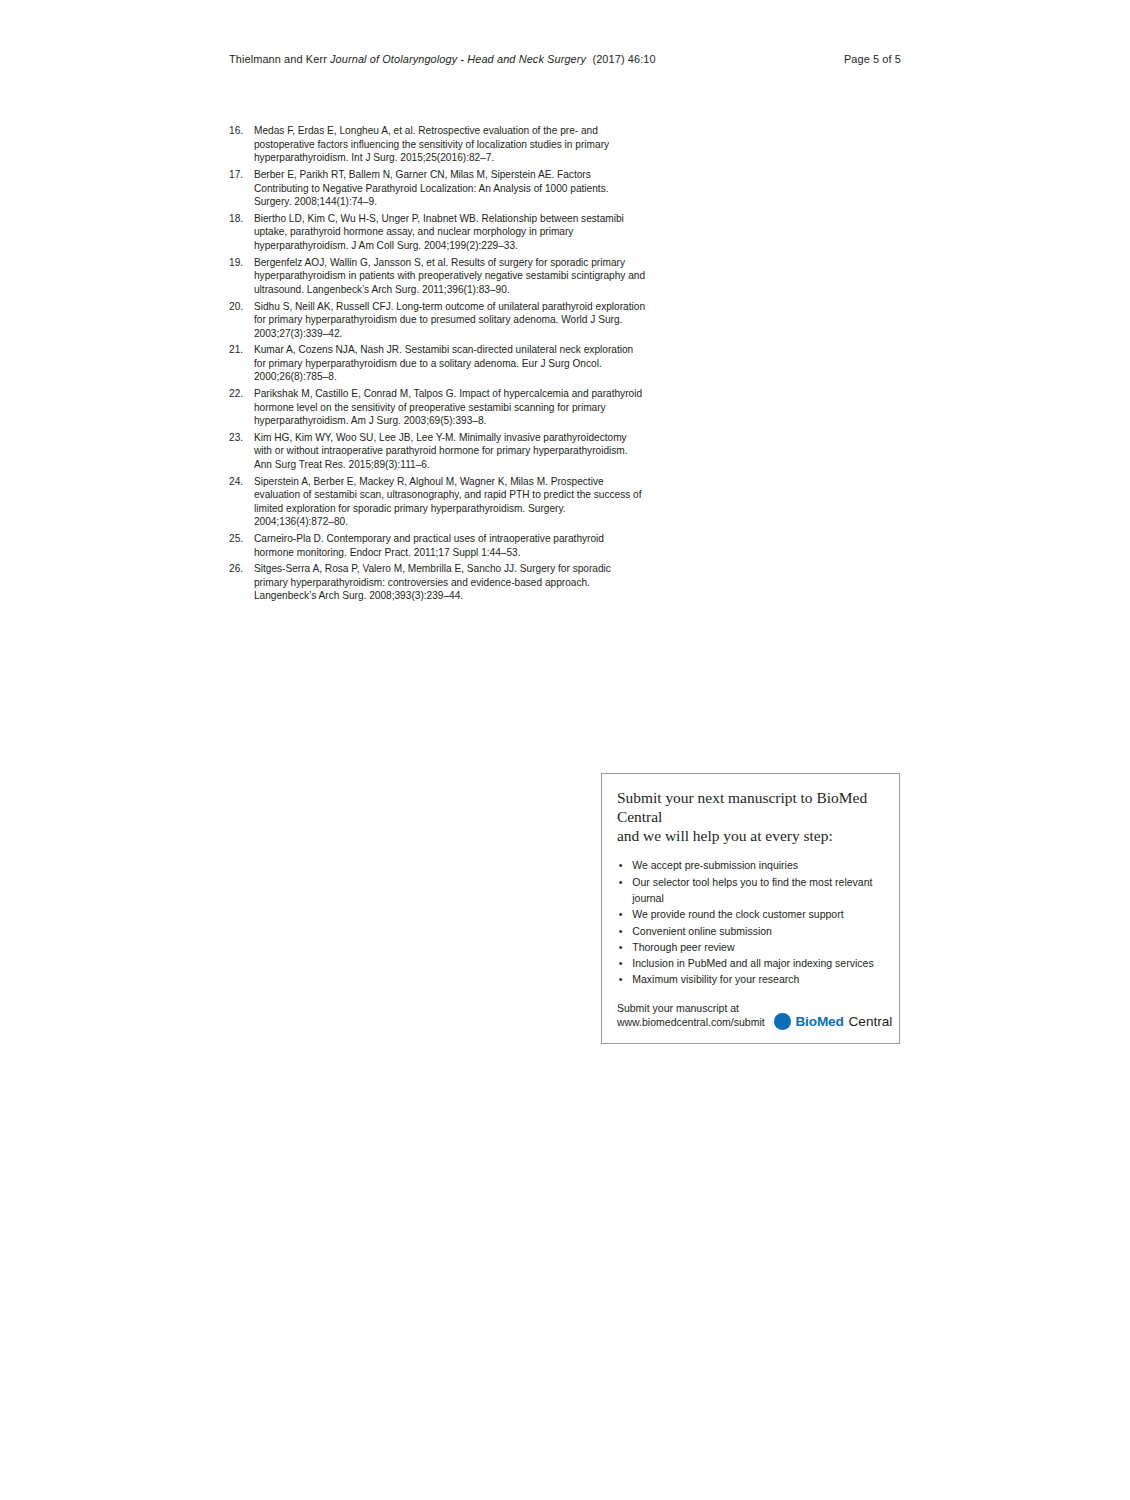Thielmann and Kerr Journal of Otolaryngology - Head and Neck Surgery (2017) 46:10
Page 5 of 5
16. Medas F, Erdas E, Longheu A, et al. Retrospective evaluation of the pre- and postoperative factors influencing the sensitivity of localization studies in primary hyperparathyroidism. Int J Surg. 2015;25(2016):82–7.
17. Berber E, Parikh RT, Ballem N, Garner CN, Milas M, Siperstein AE. Factors Contributing to Negative Parathyroid Localization: An Analysis of 1000 patients. Surgery. 2008;144(1):74–9.
18. Biertho LD, Kim C, Wu H-S, Unger P, Inabnet WB. Relationship between sestamibi uptake, parathyroid hormone assay, and nuclear morphology in primary hyperparathyroidism. J Am Coll Surg. 2004;199(2):229–33.
19. Bergenfelz AOJ, Wallin G, Jansson S, et al. Results of surgery for sporadic primary hyperparathyroidism in patients with preoperatively negative sestamibi scintigraphy and ultrasound. Langenbeck’s Arch Surg. 2011;396(1):83–90.
20. Sidhu S, Neill AK, Russell CFJ. Long-term outcome of unilateral parathyroid exploration for primary hyperparathyroidism due to presumed solitary adenoma. World J Surg. 2003;27(3):339–42.
21. Kumar A, Cozens NJA, Nash JR. Sestamibi scan-directed unilateral neck exploration for primary hyperparathyroidism due to a solitary adenoma. Eur J Surg Oncol. 2000;26(8):785–8.
22. Parikshak M, Castillo E, Conrad M, Talpos G. Impact of hypercalcemia and parathyroid hormone level on the sensitivity of preoperative sestamibi scanning for primary hyperparathyroidism. Am J Surg. 2003;69(5):393–8.
23. Kim HG, Kim WY, Woo SU, Lee JB, Lee Y-M. Minimally invasive parathyroidectomy with or without intraoperative parathyroid hormone for primary hyperparathyroidism. Ann Surg Treat Res. 2015;89(3):111–6.
24. Siperstein A, Berber E, Mackey R, Alghoul M, Wagner K, Milas M. Prospective evaluation of sestamibi scan, ultrasonography, and rapid PTH to predict the success of limited exploration for sporadic primary hyperparathyroidism. Surgery. 2004;136(4):872–80.
25. Carneiro-Pla D. Contemporary and practical uses of intraoperative parathyroid hormone monitoring. Endocr Pract. 2011;17 Suppl 1:44–53.
26. Sitges-Serra A, Rosa P, Valero M, Membrilla E, Sancho JJ. Surgery for sporadic primary hyperparathyroidism: controversies and evidence-based approach. Langenbeck’s Arch Surg. 2008;393(3):239–44.
Submit your next manuscript to BioMed Central
and we will help you at every step:
We accept pre-submission inquiries
Our selector tool helps you to find the most relevant journal
We provide round the clock customer support
Convenient online submission
Thorough peer review
Inclusion in PubMed and all major indexing services
Maximum visibility for your research
Submit your manuscript at
www.biomedcentral.com/submit
BioMed Central